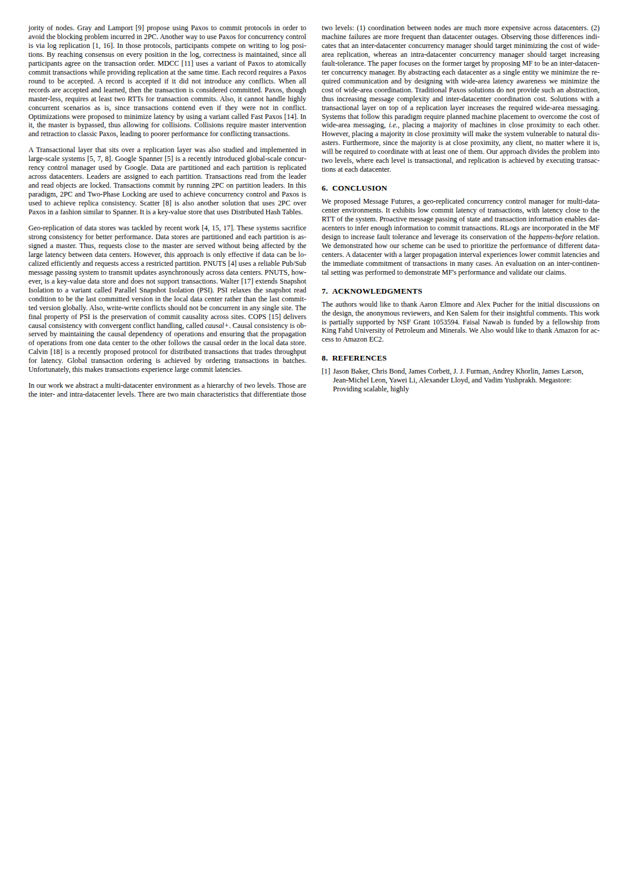jority of nodes. Gray and Lamport [9] propose using Paxos to commit protocols in order to avoid the blocking problem incurred in 2PC. Another way to use Paxos for concurrency control is via log replication [1, 16]. In those protocols, participants compete on writing to log positions. By reaching consensus on every position in the log, correctness is maintained, since all participants agree on the transaction order. MDCC [11] uses a variant of Paxos to atomically commit transactions while providing replication at the same time. Each record requires a Paxos round to be accepted. A record is accepted if it did not introduce any conflicts. When all records are accepted and learned, then the transaction is considered committed. Paxos, though master-less, requires at least two RTTs for transaction commits. Also, it cannot handle highly concurrent scenarios as is, since transactions contend even if they were not in conflict. Optimizations were proposed to minimize latency by using a variant called Fast Paxos [14]. In it, the master is bypassed, thus allowing for collisions. Collisions require master intervention and retraction to classic Paxos, leading to poorer performance for conflicting transactions.
A Transactional layer that sits over a replication layer was also studied and implemented in large-scale systems [5, 7, 8]. Google Spanner [5] is a recently introduced global-scale concurrency control manager used by Google. Data are partitioned and each partition is replicated across datacenters. Leaders are assigned to each partition. Transactions read from the leader and read objects are locked. Transactions commit by running 2PC on partition leaders. In this paradigm, 2PC and Two-Phase Locking are used to achieve concurrency control and Paxos is used to achieve replica consistency. Scatter [8] is also another solution that uses 2PC over Paxos in a fashion similar to Spanner. It is a key-value store that uses Distributed Hash Tables.
Geo-replication of data stores was tackled by recent work [4, 15, 17]. These systems sacrifice strong consistency for better performance. Data stores are partitioned and each partition is assigned a master. Thus, requests close to the master are served without being affected by the large latency between data centers. However, this approach is only effective if data can be localized efficiently and requests access a restricted partition. PNUTS [4] uses a reliable Pub/Sub message passing system to transmit updates asynchronously across data centers. PNUTS, however, is a key-value data store and does not support transactions. Walter [17] extends Snapshot Isolation to a variant called Parallel Snapshot Isolation (PSI). PSI relaxes the snapshot read condition to be the last committed version in the local data center rather than the last committed version globally. Also, write-write conflicts should not be concurrent in any single site. The final property of PSI is the preservation of commit causality across sites. COPS [15] delivers causal consistency with convergent conflict handling, called causal+. Causal consistency is observed by maintaining the causal dependency of operations and ensuring that the propagation of operations from one data center to the other follows the causal order in the local data store. Calvin [18] is a recently proposed protocol for distributed transactions that trades throughput for latency. Global transaction ordering is achieved by ordering transactions in batches. Unfortunately, this makes transactions experience large commit latencies.
In our work we abstract a multi-datacenter environment as a hierarchy of two levels. Those are the inter- and intra-datacenter levels. There are two main characteristics that differentiate those two levels: (1) coordination between nodes are much more expensive across datacenters. (2) machine failures are more frequent than datacenter outages. Observing those differences indicates that an inter-datacenter concurrency manager should target minimizing the cost of wide-area replication, whereas an intra-datacenter concurrency manager should target increasing fault-tolerance. The paper focuses on the former target by proposing MF to be an inter-datacenter concurrency manager. By abstracting each datacenter as a single entity we minimize the required communication and by designing with wide-area latency awareness we minimize the cost of wide-area coordination. Traditional Paxos solutions do not provide such an abstraction, thus increasing message complexity and inter-datacenter coordination cost. Solutions with a transactional layer on top of a replication layer increases the required wide-area messaging. Systems that follow this paradigm require planned machine placement to overcome the cost of wide-area messaging, i.e., placing a majority of machines in close proximity to each other. However, placing a majority in close proximity will make the system vulnerable to natural disasters. Furthermore, since the majority is at close proximity, any client, no matter where it is, will be required to coordinate with at least one of them. Our approach divides the problem into two levels, where each level is transactional, and replication is achieved by executing transactions at each datacenter.
6. CONCLUSION
We proposed Message Futures, a geo-replicated concurrency control manager for multi-datacenter environments. It exhibits low commit latency of transactions, with latency close to the RTT of the system. Proactive message passing of state and transaction information enables datacenters to infer enough information to commit transactions. RLogs are incorporated in the MF design to increase fault tolerance and leverage its conservation of the happens-before relation. We demonstrated how our scheme can be used to prioritize the performance of different datacenters. A datacenter with a larger propagation interval experiences lower commit latencies and the immediate commitment of transactions in many cases. An evaluation on an inter-continental setting was performed to demonstrate MF's performance and validate our claims.
7. ACKNOWLEDGMENTS
The authors would like to thank Aaron Elmore and Alex Pucher for the initial discussions on the design, the anonymous reviewers, and Ken Salem for their insightful comments. This work is partially supported by NSF Grant 1053594. Faisal Nawab is funded by a fellowship from King Fahd University of Petroleum and Minerals. We Also would like to thank Amazon for access to Amazon EC2.
8. REFERENCES
[1] Jason Baker, Chris Bond, James Corbett, J. J. Furman, Andrey Khorlin, James Larson, Jean-Michel Leon, Yawei Li, Alexander Lloyd, and Vadim Yushprakh. Megastore: Providing scalable, highly